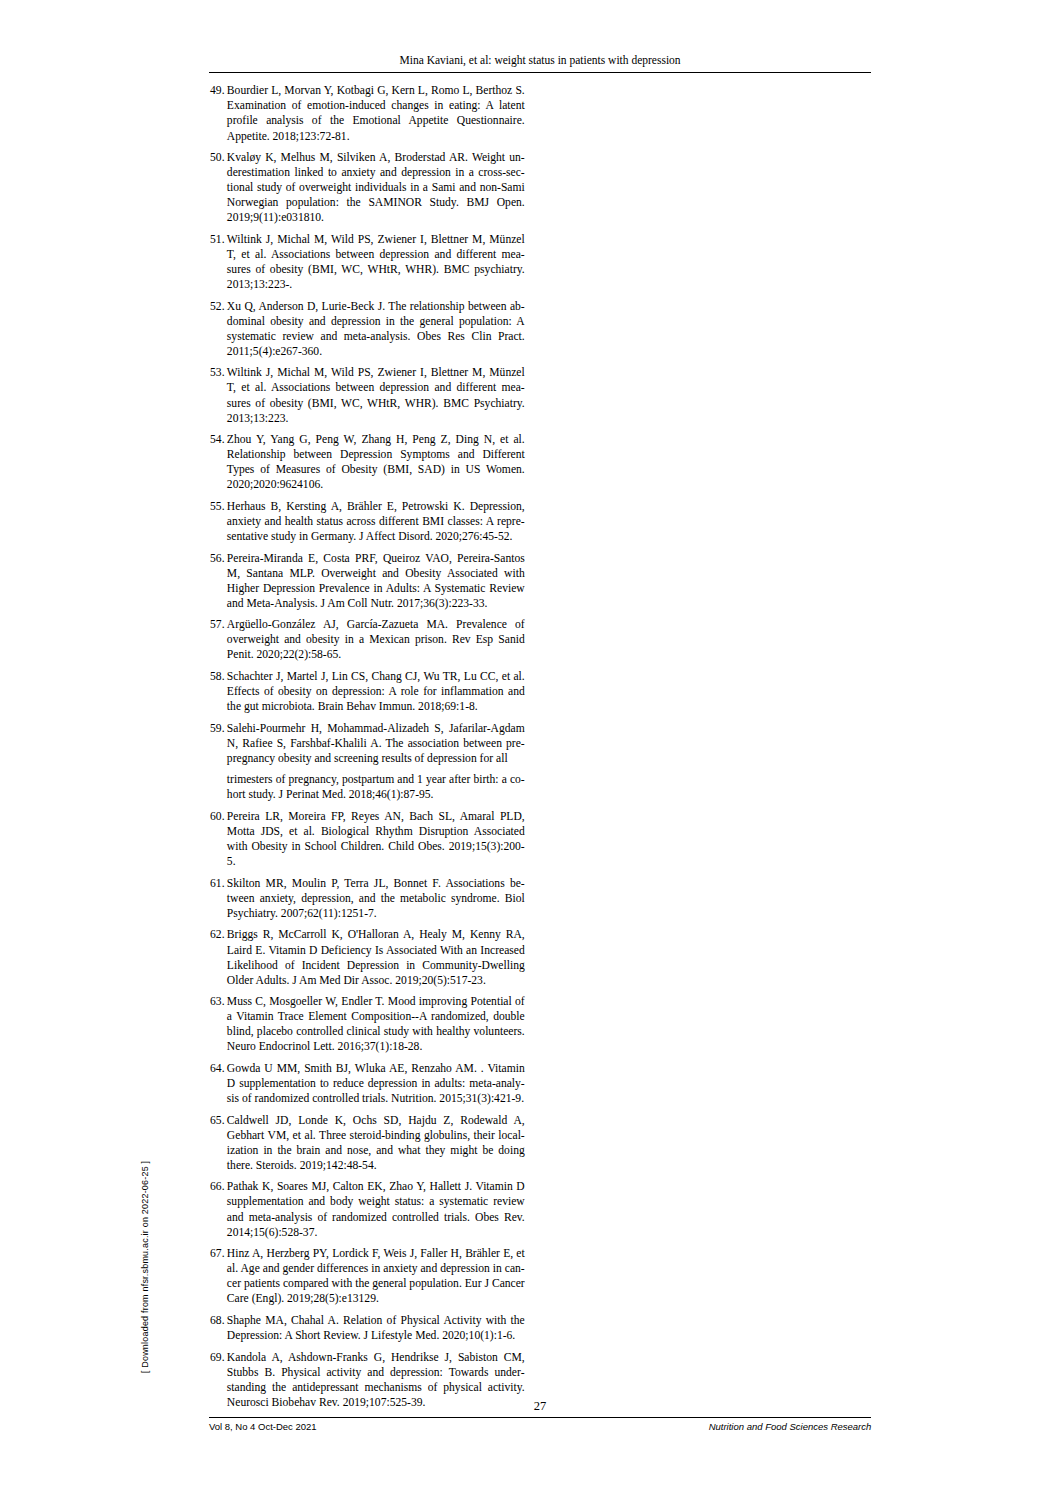Mina Kaviani, et al: weight status in patients with depression
49. Bourdier L, Morvan Y, Kotbagi G, Kern L, Romo L, Berthoz S. Examination of emotion-induced changes in eating: A latent profile analysis of the Emotional Appetite Questionnaire. Appetite. 2018;123:72-81.
50. Kvaløy K, Melhus M, Silviken A, Broderstad AR. Weight underestimation linked to anxiety and depression in a cross-sectional study of overweight individuals in a Sami and non-Sami Norwegian population: the SAMINOR Study. BMJ Open. 2019;9(11):e031810.
51. Wiltink J, Michal M, Wild PS, Zwiener I, Blettner M, Münzel T, et al. Associations between depression and different measures of obesity (BMI, WC, WHtR, WHR). BMC psychiatry. 2013;13:223-.
52. Xu Q, Anderson D, Lurie-Beck J. The relationship between abdominal obesity and depression in the general population: A systematic review and meta-analysis. Obes Res Clin Pract. 2011;5(4):e267-360.
53. Wiltink J, Michal M, Wild PS, Zwiener I, Blettner M, Münzel T, et al. Associations between depression and different measures of obesity (BMI, WC, WHtR, WHR). BMC Psychiatry. 2013;13:223.
54. Zhou Y, Yang G, Peng W, Zhang H, Peng Z, Ding N, et al. Relationship between Depression Symptoms and Different Types of Measures of Obesity (BMI, SAD) in US Women. 2020;2020:9624106.
55. Herhaus B, Kersting A, Brähler E, Petrowski K. Depression, anxiety and health status across different BMI classes: A representative study in Germany. J Affect Disord. 2020;276:45-52.
56. Pereira-Miranda E, Costa PRF, Queiroz VAO, Pereira-Santos M, Santana MLP. Overweight and Obesity Associated with Higher Depression Prevalence in Adults: A Systematic Review and Meta-Analysis. J Am Coll Nutr. 2017;36(3):223-33.
57. Argüello-González AJ, García-Zazueta MA. Prevalence of overweight and obesity in a Mexican prison. Rev Esp Sanid Penit. 2020;22(2):58-65.
58. Schachter J, Martel J, Lin CS, Chang CJ, Wu TR, Lu CC, et al. Effects of obesity on depression: A role for inflammation and the gut microbiota. Brain Behav Immun. 2018;69:1-8.
59. Salehi-Pourmehr H, Mohammad-Alizadeh S, Jafarilar-Agdam N, Rafiee S, Farshbaf-Khalili A. The association between pre-pregnancy obesity and screening results of depression for all
trimesters of pregnancy, postpartum and 1 year after birth: a cohort study. J Perinat Med. 2018;46(1):87-95.
60. Pereira LR, Moreira FP, Reyes AN, Bach SL, Amaral PLD, Motta JDS, et al. Biological Rhythm Disruption Associated with Obesity in School Children. Child Obes. 2019;15(3):200-5.
61. Skilton MR, Moulin P, Terra JL, Bonnet F. Associations between anxiety, depression, and the metabolic syndrome. Biol Psychiatry. 2007;62(11):1251-7.
62. Briggs R, McCarroll K, O'Halloran A, Healy M, Kenny RA, Laird E. Vitamin D Deficiency Is Associated With an Increased Likelihood of Incident Depression in Community-Dwelling Older Adults. J Am Med Dir Assoc. 2019;20(5):517-23.
63. Muss C, Mosgoeller W, Endler T. Mood improving Potential of a Vitamin Trace Element Composition--A randomized, double blind, placebo controlled clinical study with healthy volunteers. Neuro Endocrinol Lett. 2016;37(1):18-28.
64. Gowda U MM, Smith BJ, Wluka AE, Renzaho AM. . Vitamin D supplementation to reduce depression in adults: meta-analysis of randomized controlled trials. Nutrition. 2015;31(3):421-9.
65. Caldwell JD, Londe K, Ochs SD, Hajdu Z, Rodewald A, Gebhart VM, et al. Three steroid-binding globulins, their localization in the brain and nose, and what they might be doing there. Steroids. 2019;142:48-54.
66. Pathak K, Soares MJ, Calton EK, Zhao Y, Hallett J. Vitamin D supplementation and body weight status: a systematic review and meta-analysis of randomized controlled trials. Obes Rev. 2014;15(6):528-37.
67. Hinz A, Herzberg PY, Lordick F, Weis J, Faller H, Brähler E, et al. Age and gender differences in anxiety and depression in cancer patients compared with the general population. Eur J Cancer Care (Engl). 2019;28(5):e13129.
68. Shaphe MA, Chahal A. Relation of Physical Activity with the Depression: A Short Review. J Lifestyle Med. 2020;10(1):1-6.
69. Kandola A, Ashdown-Franks G, Hendrikse J, Sabiston CM, Stubbs B. Physical activity and depression: Towards understanding the antidepressant mechanisms of physical activity. Neurosci Biobehav Rev. 2019;107:525-39.
[ Downloaded from nfsr.sbmu.ac.ir on 2022-06-25 ]
27
Vol 8, No 4 Oct-Dec 2021
Nutrition and Food Sciences Research